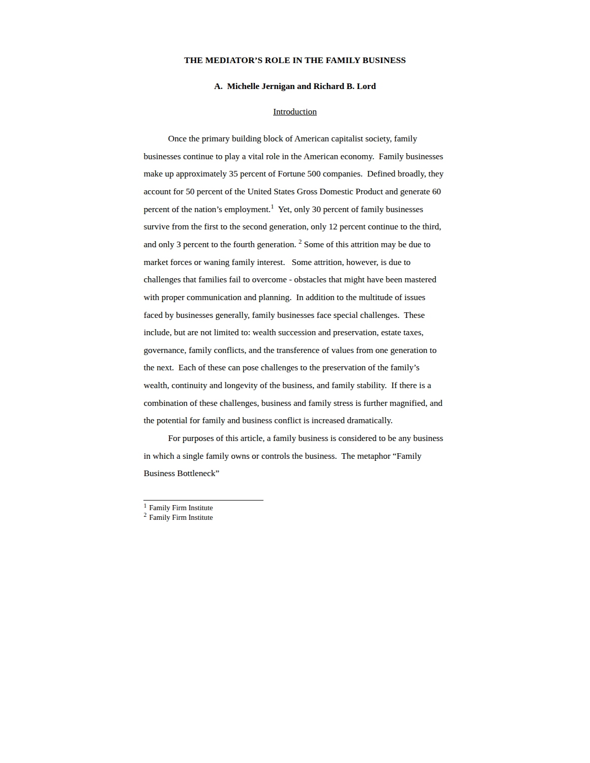The Mediator’s Role in the Family Business
A. Michelle Jernigan and Richard B. Lord
Introduction
Once the primary building block of American capitalist society, family businesses continue to play a vital role in the American economy. Family businesses make up approximately 35 percent of Fortune 500 companies. Defined broadly, they account for 50 percent of the United States Gross Domestic Product and generate 60 percent of the nation’s employment.1 Yet, only 30 percent of family businesses survive from the first to the second generation, only 12 percent continue to the third, and only 3 percent to the fourth generation. 2 Some of this attrition may be due to market forces or waning family interest. Some attrition, however, is due to challenges that families fail to overcome - obstacles that might have been mastered with proper communication and planning. In addition to the multitude of issues faced by businesses generally, family businesses face special challenges. These include, but are not limited to: wealth succession and preservation, estate taxes, governance, family conflicts, and the transference of values from one generation to the next. Each of these can pose challenges to the preservation of the family’s wealth, continuity and longevity of the business, and family stability. If there is a combination of these challenges, business and family stress is further magnified, and the potential for family and business conflict is increased dramatically.
For purposes of this article, a family business is considered to be any business in which a single family owns or controls the business. The metaphor “Family Business Bottleneck”
1 Family Firm Institute
2 Family Firm Institute